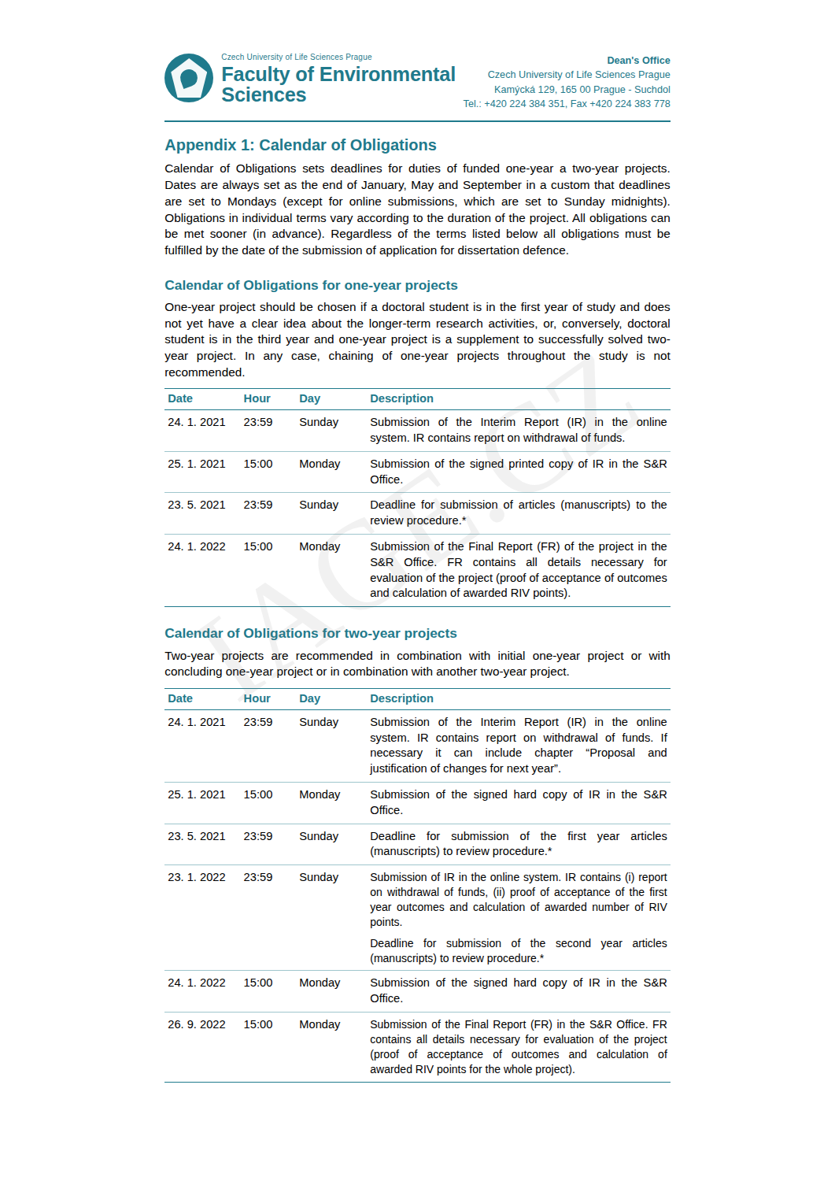IAGE.CZ
Czech University of Life Sciences Prague
Faculty of Environmental Sciences
Dean's Office
Czech University of Life Sciences Prague
Kamýcká 129, 165 00 Prague - Suchdol
Tel.: +420 224 384 351, Fax +420 224 383 778
Appendix 1: Calendar of Obligations
Calendar of Obligations sets deadlines for duties of funded one-year a two-year projects. Dates are always set as the end of January, May and September in a custom that deadlines are set to Mondays (except for online submissions, which are set to Sunday midnights). Obligations in individual terms vary according to the duration of the project. All obligations can be met sooner (in advance). Regardless of the terms listed below all obligations must be fulfilled by the date of the submission of application for dissertation defence.
Calendar of Obligations for one-year projects
One-year project should be chosen if a doctoral student is in the first year of study and does not yet have a clear idea about the longer-term research activities, or, conversely, doctoral student is in the third year and one-year project is a supplement to successfully solved two-year project. In any case, chaining of one-year projects throughout the study is not recommended.
| Date | Hour | Day | Description |
| --- | --- | --- | --- |
| 24. 1. 2021 | 23:59 | Sunday | Submission of the Interim Report (IR) in the online system. IR contains report on withdrawal of funds. |
| 25. 1. 2021 | 15:00 | Monday | Submission of the signed printed copy of IR in the S&R Office. |
| 23. 5. 2021 | 23:59 | Sunday | Deadline for submission of articles (manuscripts) to the review procedure.* |
| 24. 1. 2022 | 15:00 | Monday | Submission of the Final Report (FR) of the project in the S&R Office. FR contains all details necessary for evaluation of the project (proof of acceptance of outcomes and calculation of awarded RIV points). |
Calendar of Obligations for two-year projects
Two-year projects are recommended in combination with initial one-year project or with concluding one-year project or in combination with another two-year project.
| Date | Hour | Day | Description |
| --- | --- | --- | --- |
| 24. 1. 2021 | 23:59 | Sunday | Submission of the Interim Report (IR) in the online system. IR contains report on withdrawal of funds. If necessary it can include chapter “Proposal and justification of changes for next year”. |
| 25. 1. 2021 | 15:00 | Monday | Submission of the signed hard copy of IR in the S&R Office. |
| 23. 5. 2021 | 23:59 | Sunday | Deadline for submission of the first year articles (manuscripts) to review procedure.* |
| 23. 1. 2022 | 23:59 | Sunday | Submission of IR in the online system. IR contains (i) report on withdrawal of funds, (ii) proof of acceptance of the first year outcomes and calculation of awarded number of RIV points. Deadline for submission of the second year articles (manuscripts) to review procedure.* |
| 24. 1. 2022 | 15:00 | Monday | Submission of the signed hard copy of IR in the S&R Office. |
| 26. 9. 2022 | 15:00 | Monday | Submission of the Final Report (FR) in the S&R Office. FR contains all details necessary for evaluation of the project (proof of acceptance of outcomes and calculation of awarded RIV points for the whole project). |